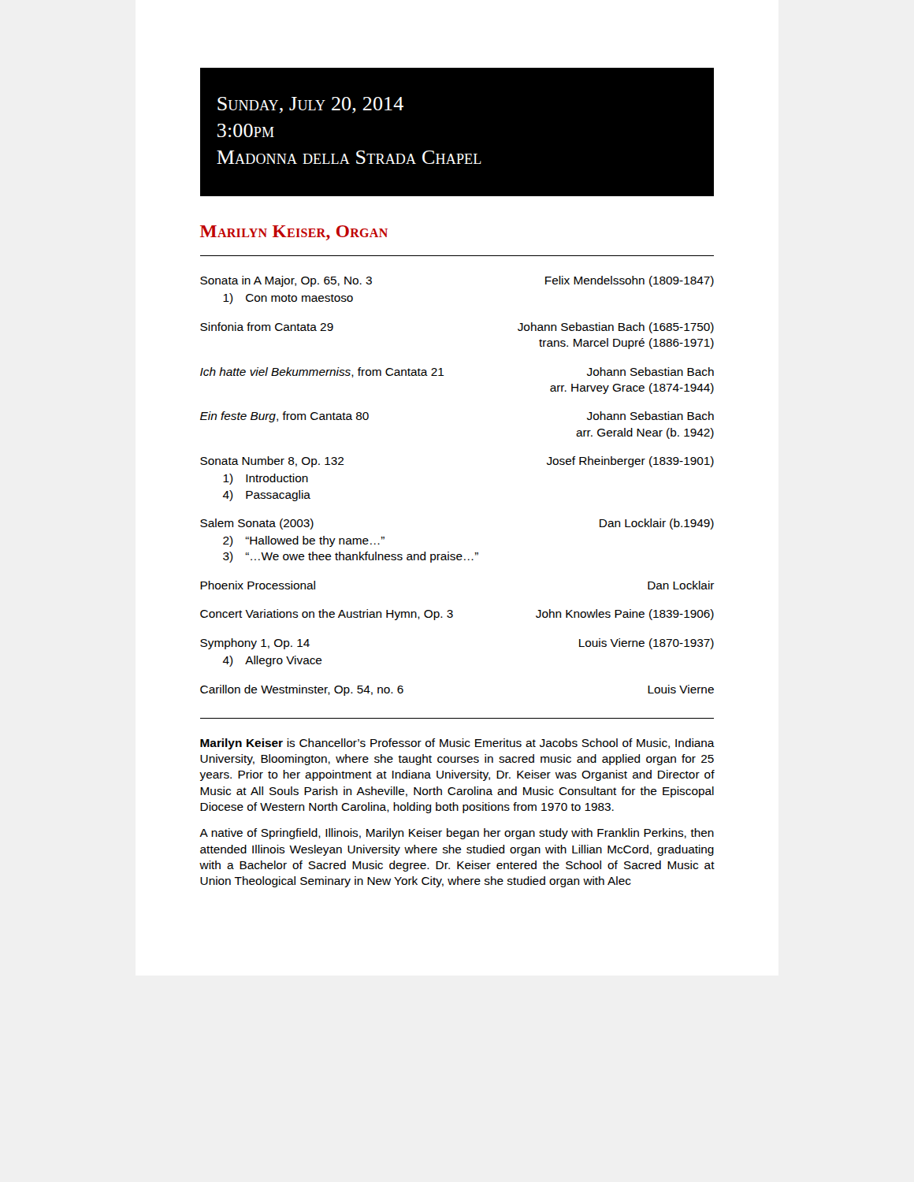Sunday, July 20, 2014
3:00pm
Madonna della Strada Chapel
Marilyn Keiser, Organ
| Sonata in A Major, Op. 65, No. 3 1) Con moto maestoso | Felix Mendelssohn (1809-1847) |
| Sinfonia from Cantata 29 | Johann Sebastian Bach (1685-1750) trans. Marcel Dupré (1886-1971) |
| Ich hatte viel Bekummerniss , from Cantata 21 | Johann Sebastian Bach arr. Harvey Grace (1874-1944) |
| Ein feste Burg , from Cantata 80 | Johann Sebastian Bach arr. Gerald Near (b. 1942) |
| Sonata Number 8, Op. 132 1) Introduction 4) Passacaglia | Josef Rheinberger (1839-1901) |
| Salem Sonata (2003) 2) “Hallowed be thy name…” 3) “…We owe thee thankfulness and praise…” | Dan Locklair (b.1949) |
| Phoenix Processional | Dan Locklair |
| Concert Variations on the Austrian Hymn, Op. 3 | John Knowles Paine (1839-1906) |
| Symphony 1, Op. 14 4) Allegro Vivace | Louis Vierne (1870-1937) |
| Carillon de Westminster, Op. 54, no. 6 | Louis Vierne |
Marilyn Keiser is Chancellor’s Professor of Music Emeritus at Jacobs School of Music, Indiana University, Bloomington, where she taught courses in sacred music and applied organ for 25 years. Prior to her appointment at Indiana University, Dr. Keiser was Organist and Director of Music at All Souls Parish in Asheville, North Carolina and Music Consultant for the Episcopal Diocese of Western North Carolina, holding both positions from 1970 to 1983.
A native of Springfield, Illinois, Marilyn Keiser began her organ study with Franklin Perkins, then attended Illinois Wesleyan University where she studied organ with Lillian McCord, graduating with a Bachelor of Sacred Music degree. Dr. Keiser entered the School of Sacred Music at Union Theological Seminary in New York City, where she studied organ with Alec